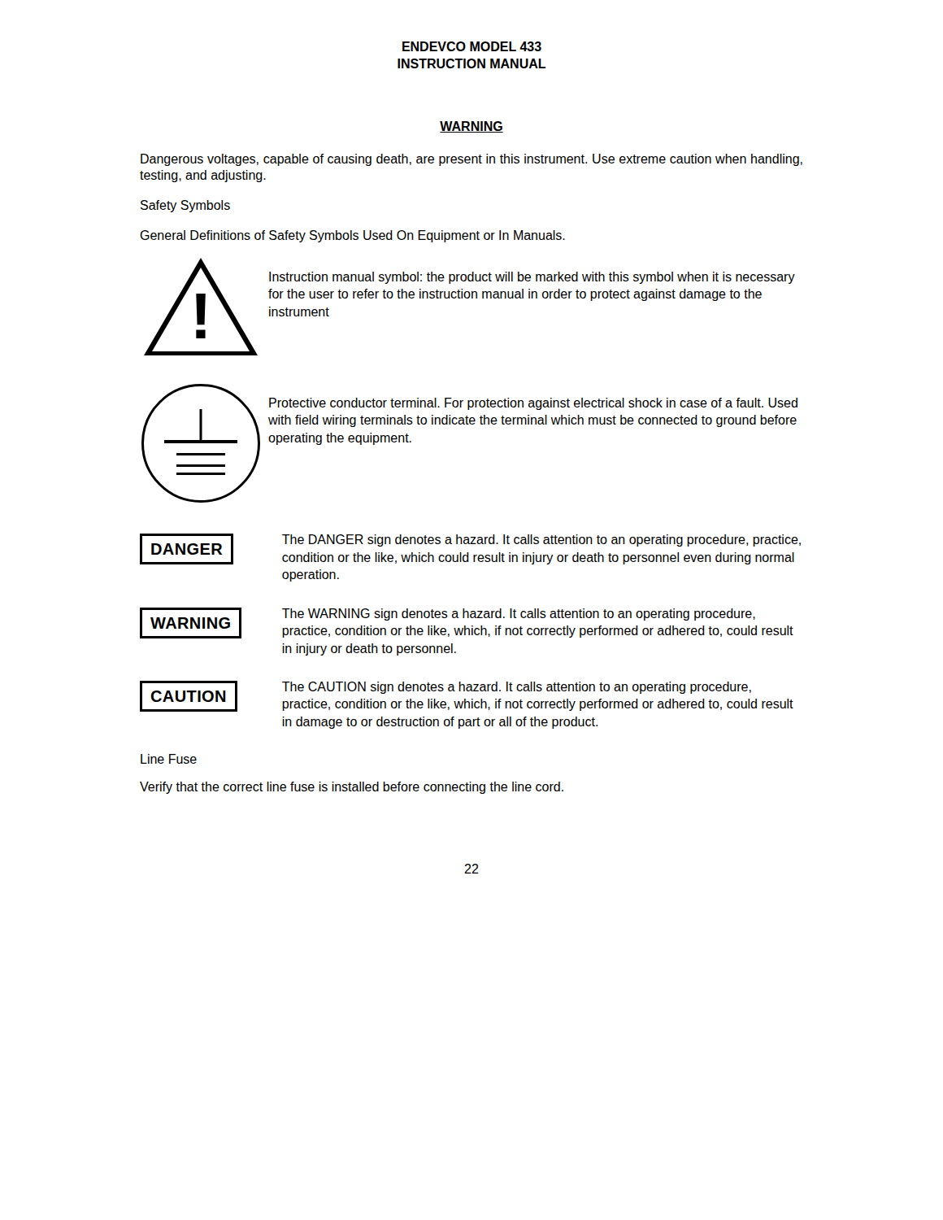ENDEVCO MODEL 433
INSTRUCTION MANUAL
WARNING
Dangerous voltages, capable of causing death, are present in this instrument. Use extreme caution when handling, testing, and adjusting.
Safety Symbols
General Definitions of Safety Symbols Used On Equipment or In Manuals.
!
Instruction manual symbol: the product will be marked with this symbol when it is necessary for the user to refer to the instruction manual in order to protect against damage to the instrument
Protective conductor terminal. For protection against electrical shock in case of a fault. Used with field wiring terminals to indicate the terminal which must be connected to ground before operating the equipment.
DANGER
The DANGER sign denotes a hazard. It calls attention to an operating procedure, practice, condition or the like, which could result in injury or death to personnel even during normal operation.
WARNING
The WARNING sign denotes a hazard. It calls attention to an operating procedure, practice, condition or the like, which, if not correctly performed or adhered to, could result in injury or death to personnel.
CAUTION
The CAUTION sign denotes a hazard. It calls attention to an operating procedure, practice, condition or the like, which, if not correctly performed or adhered to, could result in damage to or destruction of part or all of the product.
Line Fuse
Verify that the correct line fuse is installed before connecting the line cord.
22